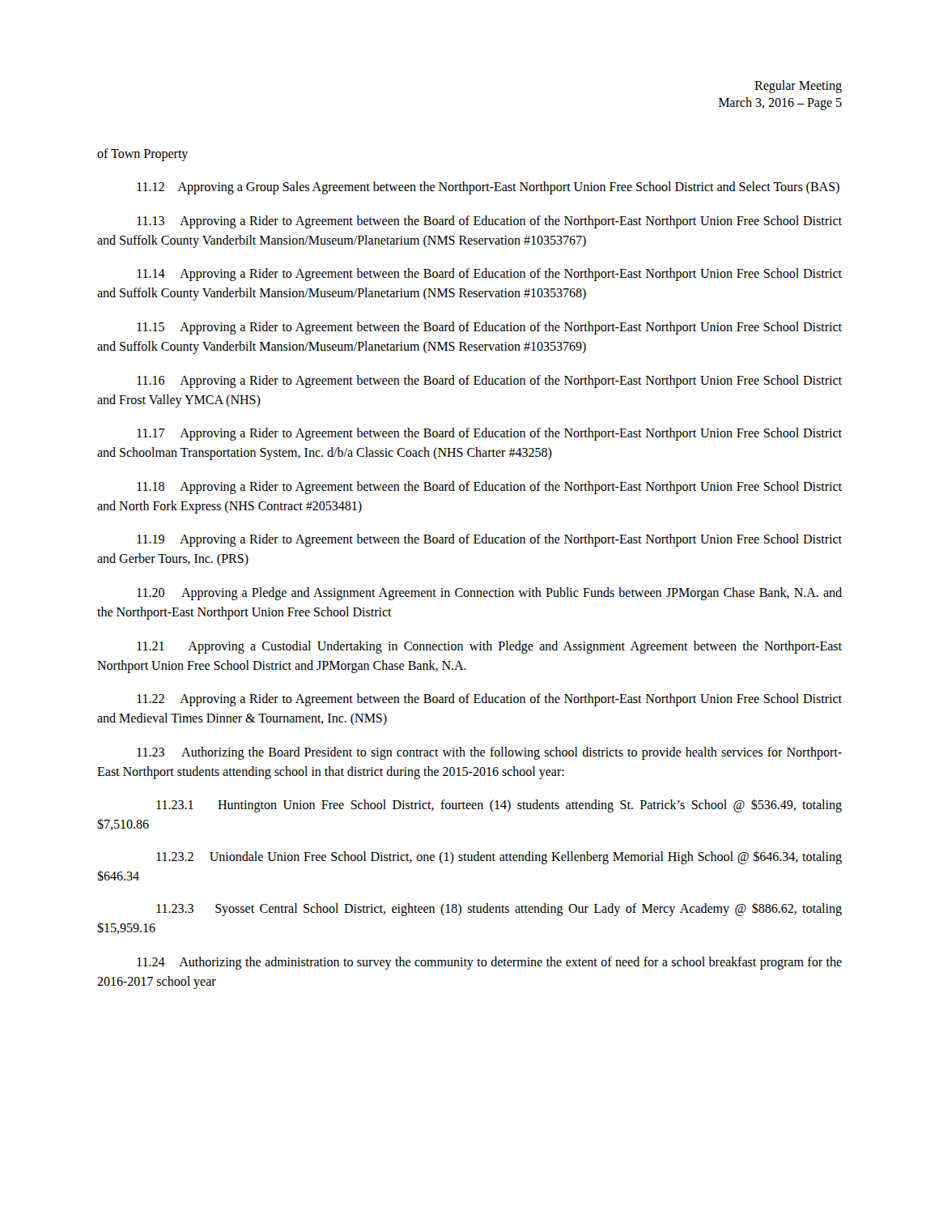Regular Meeting
March 3, 2016 – Page 5
of Town Property
11.12 Approving a Group Sales Agreement between the Northport-East Northport Union Free School District and Select Tours (BAS)
11.13 Approving a Rider to Agreement between the Board of Education of the Northport-East Northport Union Free School District and Suffolk County Vanderbilt Mansion/Museum/Planetarium (NMS Reservation #10353767)
11.14 Approving a Rider to Agreement between the Board of Education of the Northport-East Northport Union Free School District and Suffolk County Vanderbilt Mansion/Museum/Planetarium (NMS Reservation #10353768)
11.15 Approving a Rider to Agreement between the Board of Education of the Northport-East Northport Union Free School District and Suffolk County Vanderbilt Mansion/Museum/Planetarium (NMS Reservation #10353769)
11.16 Approving a Rider to Agreement between the Board of Education of the Northport-East Northport Union Free School District and Frost Valley YMCA (NHS)
11.17 Approving a Rider to Agreement between the Board of Education of the Northport-East Northport Union Free School District and Schoolman Transportation System, Inc. d/b/a Classic Coach (NHS Charter #43258)
11.18 Approving a Rider to Agreement between the Board of Education of the Northport-East Northport Union Free School District and North Fork Express (NHS Contract #2053481)
11.19 Approving a Rider to Agreement between the Board of Education of the Northport-East Northport Union Free School District and Gerber Tours, Inc. (PRS)
11.20 Approving a Pledge and Assignment Agreement in Connection with Public Funds between JPMorgan Chase Bank, N.A. and the Northport-East Northport Union Free School District
11.21 Approving a Custodial Undertaking in Connection with Pledge and Assignment Agreement between the Northport-East Northport Union Free School District and JPMorgan Chase Bank, N.A.
11.22 Approving a Rider to Agreement between the Board of Education of the Northport-East Northport Union Free School District and Medieval Times Dinner & Tournament, Inc. (NMS)
11.23 Authorizing the Board President to sign contract with the following school districts to provide health services for Northport-East Northport students attending school in that district during the 2015-2016 school year:
11.23.1 Huntington Union Free School District, fourteen (14) students attending St. Patrick’s School @ $536.49, totaling $7,510.86
11.23.2 Uniondale Union Free School District, one (1) student attending Kellenberg Memorial High School @ $646.34, totaling $646.34
11.23.3 Syosset Central School District, eighteen (18) students attending Our Lady of Mercy Academy @ $886.62, totaling $15,959.16
11.24 Authorizing the administration to survey the community to determine the extent of need for a school breakfast program for the 2016-2017 school year